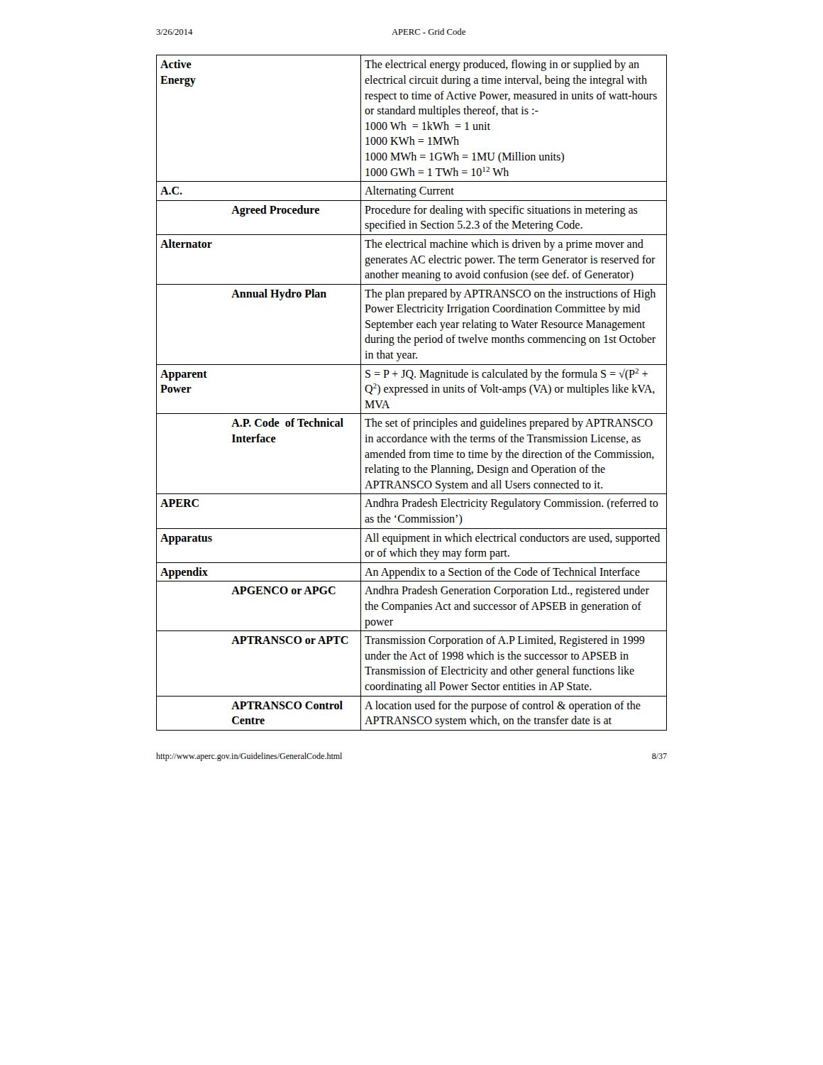3/26/2014
APERC - Grid Code
| Active Energy | | The electrical energy produced, flowing in or supplied by an electrical circuit during a time interval, being the integral with respect to time of Active Power, measured in units of watt-hours or standard multiples thereof, that is :- 1000 Wh = 1kWh = 1 unit 1000 KWh = 1MWh 1000 MWh = 1GWh = 1MU (Million units) 1000 GWh = 1 TWh = 10 12 Wh |
| A.C. | | Alternating Current |
| | Agreed Procedure | Procedure for dealing with specific situations in metering as specified in Section 5.2.3 of the Metering Code. |
| Alternator | | The electrical machine which is driven by a prime mover and generates AC electric power. The term Generator is reserved for another meaning to avoid confusion (see def. of Generator) |
| | Annual Hydro Plan | The plan prepared by APTRANSCO on the instructions of High Power Electricity Irrigation Coordination Committee by mid September each year relating to Water Resource Management during the period of twelve months commencing on 1st October in that year. |
| Apparent Power | | S = P + JQ. Magnitude is calculated by the formula S = √(P 2 + Q 2 ) expressed in units of Volt-amps (VA) or multiples like kVA, MVA |
| | A.P. Code of Technical Interface | The set of principles and guidelines prepared by APTRANSCO in accordance with the terms of the Transmission License, as amended from time to time by the direction of the Commission, relating to the Planning, Design and Operation of the APTRANSCO System and all Users connected to it. |
| APERC | | Andhra Pradesh Electricity Regulatory Commission. (referred to as the ‘Commission’) |
| Apparatus | | All equipment in which electrical conductors are used, supported or of which they may form part. |
| Appendix | | An Appendix to a Section of the Code of Technical Interface |
| | APGENCO or APGC | Andhra Pradesh Generation Corporation Ltd., registered under the Companies Act and successor of APSEB in generation of power |
| | APTRANSCO or APTC | Transmission Corporation of A.P Limited, Registered in 1999 under the Act of 1998 which is the successor to APSEB in Transmission of Electricity and other general functions like coordinating all Power Sector entities in AP State. |
| | APTRANSCO Control Centre | A location used for the purpose of control & operation of the APTRANSCO system which, on the transfer date is at |
http://www.aperc.gov.in/Guidelines/GeneralCode.html
8/37